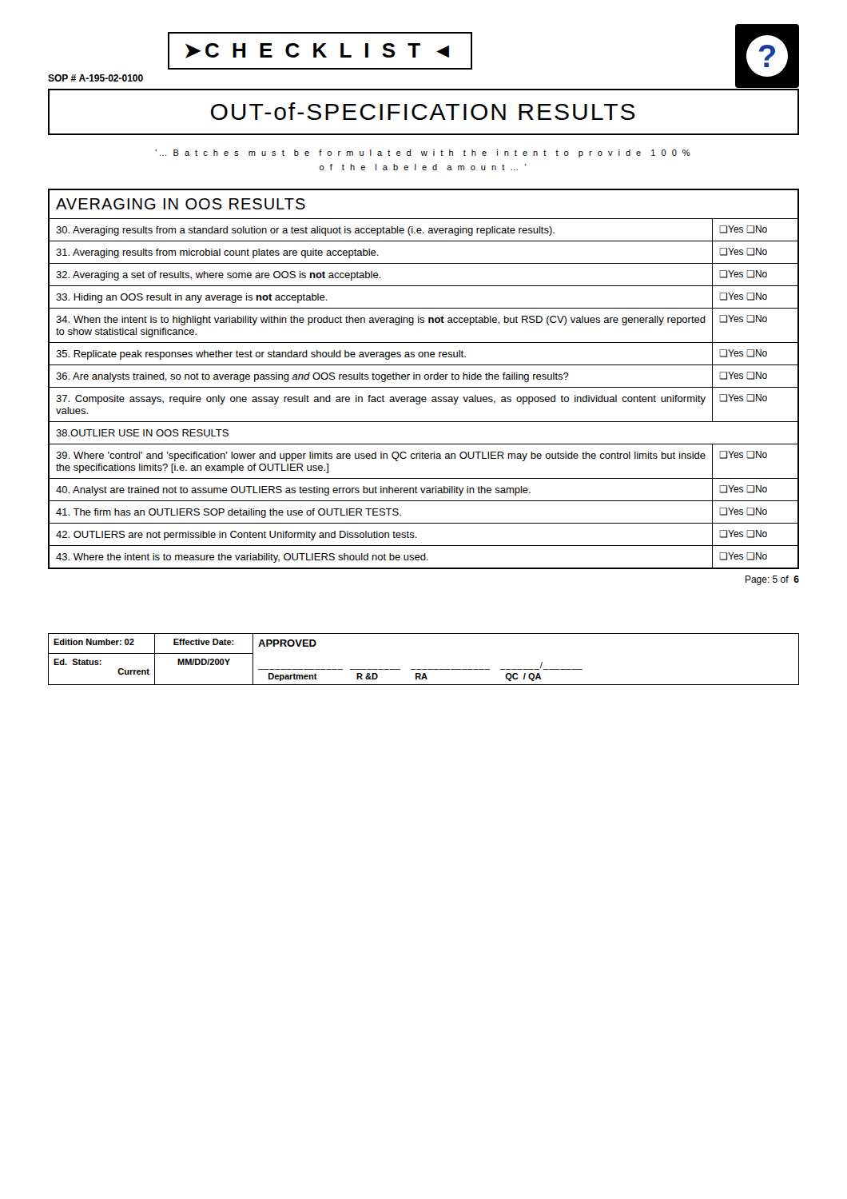➤C H E C K L I S T ◄
?
SOP # A-195-02-0100
OUT-of-SPECIFICATION RESULTS
'… B a t c h e s m u s t b e f o r m u l a t e d w i t h t h e i n t e n t t o p r o v i d e 1 0 0 %
o f t h e l a b e l e d a m o u n t … '
| AVERAGING IN OOS RESULTS |
| 30. Averaging results from a standard solution or a test aliquot is acceptable (i.e. averaging replicate results). | ❑Yes ❑No |
| 31. Averaging results from microbial count plates are quite acceptable. | ❑Yes ❑No |
| 32. Averaging a set of results, where some are OOS is not acceptable. | ❑Yes ❑No |
| 33. Hiding an OOS result in any average is not acceptable. | ❑Yes ❑No |
| 34. When the intent is to highlight variability within the product then averaging is not acceptable, but RSD (CV) values are generally reported to show statistical significance. | ❑Yes ❑No |
| 35. Replicate peak responses whether test or standard should be averages as one result. | ❑Yes ❑No |
| 36. Are analysts trained, so not to average passing and OOS results together in order to hide the failing results? | ❑Yes ❑No |
| 37. Composite assays, require only one assay result and are in fact average assay values, as opposed to individual content uniformity values. | ❑Yes ❑No |
| 38.OUTLIER USE IN OOS RESULTS |
| 39. Where 'control' and 'specification' lower and upper limits are used in QC criteria an OUTLIER may be outside the control limits but inside the specifications limits? [i.e. an example of OUTLIER use.] | ❑Yes ❑No |
| 40. Analyst are trained not to assume OUTLIERS as testing errors but inherent variability in the sample. | ❑Yes ❑No |
| 41. The firm has an OUTLIERS SOP detailing the use of OUTLIER TESTS. | ❑Yes ❑No |
| 42. OUTLIERS are not permissible in Content Uniformity and Dissolution tests. | ❑Yes ❑No |
| 43. Where the intent is to measure the variability, OUTLIERS should not be used. | ❑Yes ❑No |
Page: 5 of 6
| Edition Number: 02 | Effective Date: | APPROVED _______________ _________ ______________ _______/_______ Department R &D RA QC / QA |
| Ed. Status: Current | MM/DD/200Y |